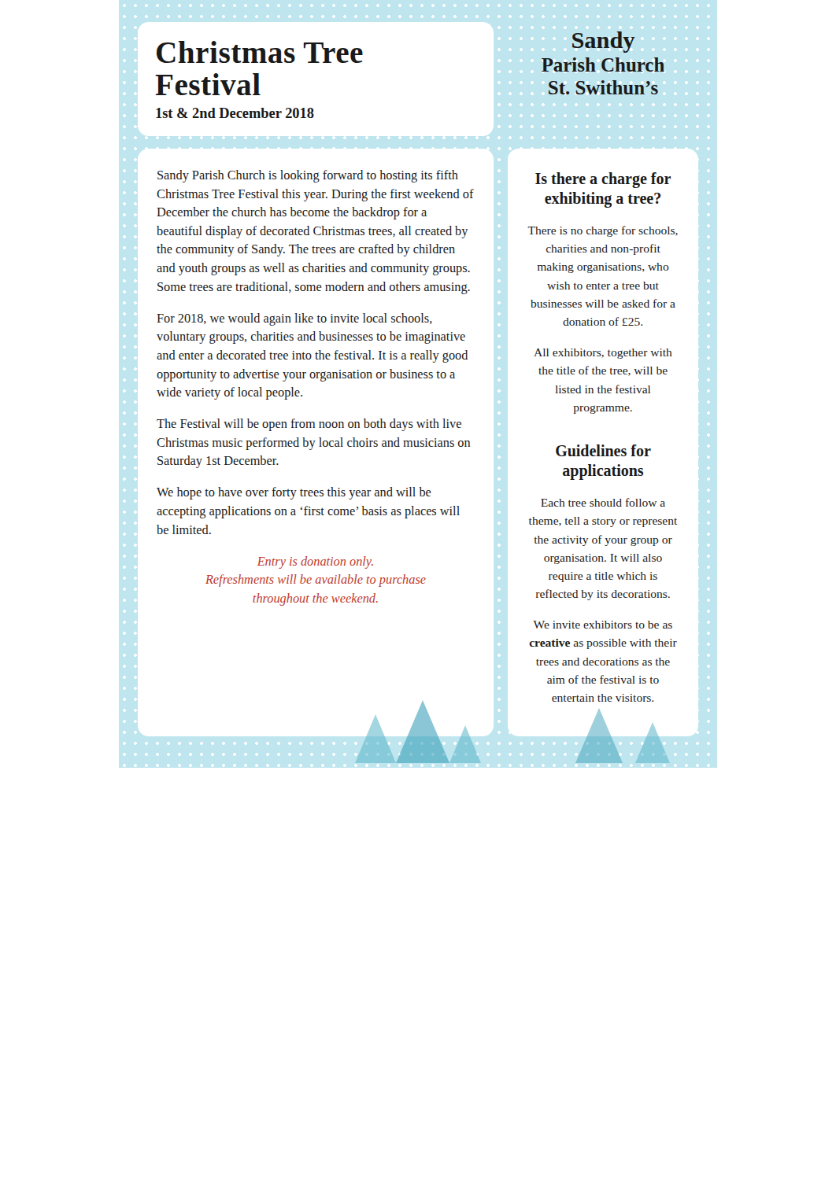Christmas Tree Festival
1st & 2nd December 2018
SandyParish Church St. Swithun’s
Sandy Parish Church is looking forward to hosting its fifth Christmas Tree Festival this year. During the first weekend of December the church has become the backdrop for a beautiful display of decorated Christmas trees, all created by the community of Sandy. The trees are crafted by children and youth groups as well as charities and community groups. Some trees are traditional, some modern and others amusing.
For 2018, we would again like to invite local schools, voluntary groups, charities and businesses to be imaginative and enter a decorated tree into the festival. It is a really good opportunity to advertise your organisation or business to a wide variety of local people.
The Festival will be open from noon on both days with live Christmas music performed by local choirs and musicians on Saturday 1st December.
We hope to have over forty trees this year and will be accepting applications on a ‘first come’ basis as places will be limited.
Entry is donation only.
Refreshments will be available to purchase
throughout the weekend.
Is there a charge for exhibiting a tree?
There is no charge for schools, charities and non-profit making organisations, who wish to enter a tree but businesses will be asked for a donation of £25.
All exhibitors, together with the title of the tree, will be listed in the festival programme.
Guidelines for applications
Each tree should follow a theme, tell a story or represent the activity of your group or organisation. It will also require a title which is reflected by its decorations.
We invite exhibitors to be as creative as possible with their trees and decorations as the aim of the festival is to entertain the visitors.